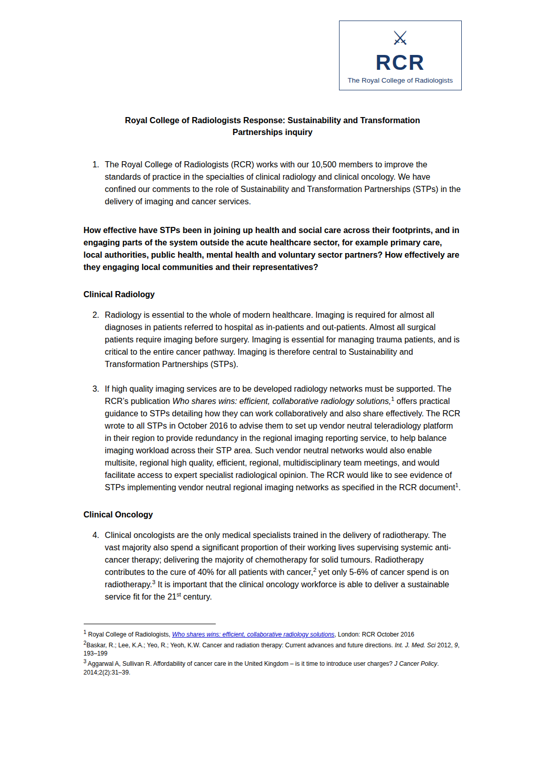⚔ RCR The Royal College of Radiologists
Royal College of Radiologists Response: Sustainability and Transformation
Partnerships inquiry
The Royal College of Radiologists (RCR) works with our 10,500 members to improve the standards of practice in the specialties of clinical radiology and clinical oncology. We have confined our comments to the role of Sustainability and Transformation Partnerships (STPs) in the delivery of imaging and cancer services.
How effective have STPs been in joining up health and social care across their footprints, and in engaging parts of the system outside the acute healthcare sector, for example primary care, local authorities, public health, mental health and voluntary sector partners? How effectively are they engaging local communities and their representatives?
Clinical Radiology
Radiology is essential to the whole of modern healthcare. Imaging is required for almost all diagnoses in patients referred to hospital as in-patients and out-patients. Almost all surgical patients require imaging before surgery. Imaging is essential for managing trauma patients, and is critical to the entire cancer pathway. Imaging is therefore central to Sustainability and Transformation Partnerships (STPs).
If high quality imaging services are to be developed radiology networks must be supported. The RCR’s publication Who shares wins: efficient, collaborative radiology solutions,1 offers practical guidance to STPs detailing how they can work collaboratively and also share effectively. The RCR wrote to all STPs in October 2016 to advise them to set up vendor neutral teleradiology platform in their region to provide redundancy in the regional imaging reporting service, to help balance imaging workload across their STP area. Such vendor neutral networks would also enable multisite, regional high quality, efficient, regional, multidisciplinary team meetings, and would facilitate access to expert specialist radiological opinion. The RCR would like to see evidence of STPs implementing vendor neutral regional imaging networks as specified in the RCR document1.
Clinical Oncology
Clinical oncologists are the only medical specialists trained in the delivery of radiotherapy. The vast majority also spend a significant proportion of their working lives supervising systemic anti-cancer therapy; delivering the majority of chemotherapy for solid tumours. Radiotherapy contributes to the cure of 40% for all patients with cancer,2 yet only 5-6% of cancer spend is on radiotherapy.3 It is important that the clinical oncology workforce is able to deliver a sustainable service fit for the 21st century.
1 Royal College of Radiologists, Who shares wins: efficient, collaborative radiology solutions, London: RCR October 2016
2Baskar, R.; Lee, K.A.; Yeo, R.; Yeoh, K.W. Cancer and radiation therapy: Current advances and future directions. Int. J. Med. Sci 2012, 9, 193–199
3 Aggarwal A, Sullivan R. Affordability of cancer care in the United Kingdom – is it time to introduce user charges? J Cancer Policy. 2014;2(2):31–39.